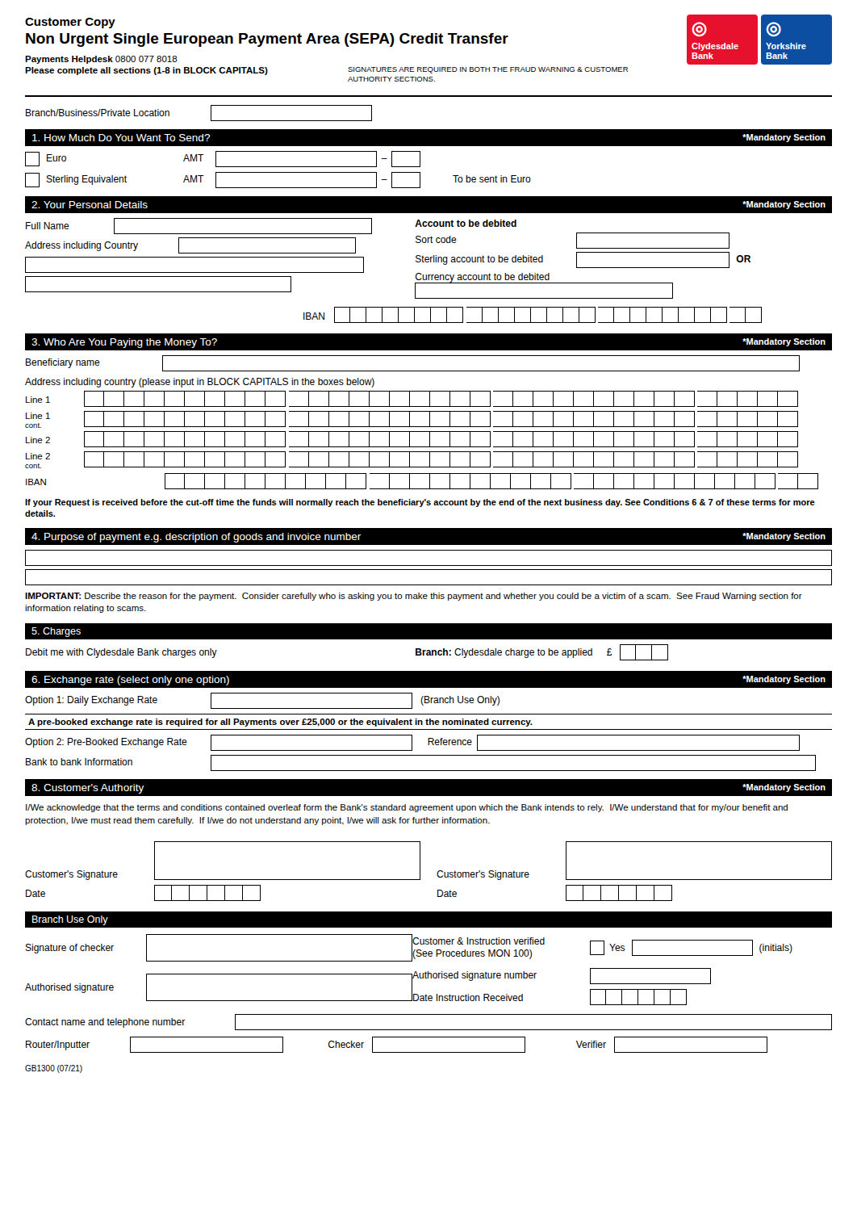Customer Copy
Non Urgent Single European Payment Area (SEPA) Credit Transfer
Payments Helpdesk 0800 077 8018
Please complete all sections (1-8 in BLOCK CAPITALS)
Signatures are required in both the Fraud Warning & Customer Authority sections.
◎Clydesdale
Bank
◎Yorkshire
Bank
Branch/Business/Private Location
1. How Much Do You Want To Send?*Mandatory Section
Euro AMT –
Sterling Equivalent AMT – To be sent in Euro
2. Your Personal Details*Mandatory Section
Full Name
Address including Country
Account to be debited
Sort code
Sterling account to be debited OR
Currency account to be debited
IBAN
3. Who Are You Paying the Money To?*Mandatory Section
Beneficiary name
Address including country (please input in BLOCK CAPITALS in the boxes below)
Line 1
Line 1cont.
Line 2
Line 2cont.
IBAN
If your Request is received before the cut-off time the funds will normally reach the beneficiary's account by the end of the next business day. See Conditions 6 & 7 of these terms for more details.
4. Purpose of payment e.g. description of goods and invoice number*Mandatory Section
IMPORTANT: Describe the reason for the payment. Consider carefully who is asking you to make this payment and whether you could be a victim of a scam. See Fraud Warning section for information relating to scams.
5. Charges
Debit me with Clydesdale Bank charges only Branch: Clydesdale charge to be applied £
6. Exchange rate (select only one option)*Mandatory Section
Option 1: Daily Exchange Rate (Branch Use Only)
A pre-booked exchange rate is required for all Payments over £25,000 or the equivalent in the nominated currency.
Option 2: Pre-Booked Exchange Rate Reference
Bank to bank Information
8. Customer's Authority*Mandatory Section
I/We acknowledge that the terms and conditions contained overleaf form the Bank's standard agreement upon which the Bank intends to rely. I/We understand that for my/our benefit and protection, I/we must read them carefully. If I/we do not understand any point, I/we will ask for further information.
Customer's Signature
Date
Customer's Signature
Date
Branch Use Only
Signature of checker
Customer & Instruction verified
(See Procedures MON 100) Yes (initials)
Authorised signature
Authorised signature number
Date Instruction Received
Contact name and telephone number
Router/Inputter Checker Verifier
GB1300 (07/21)